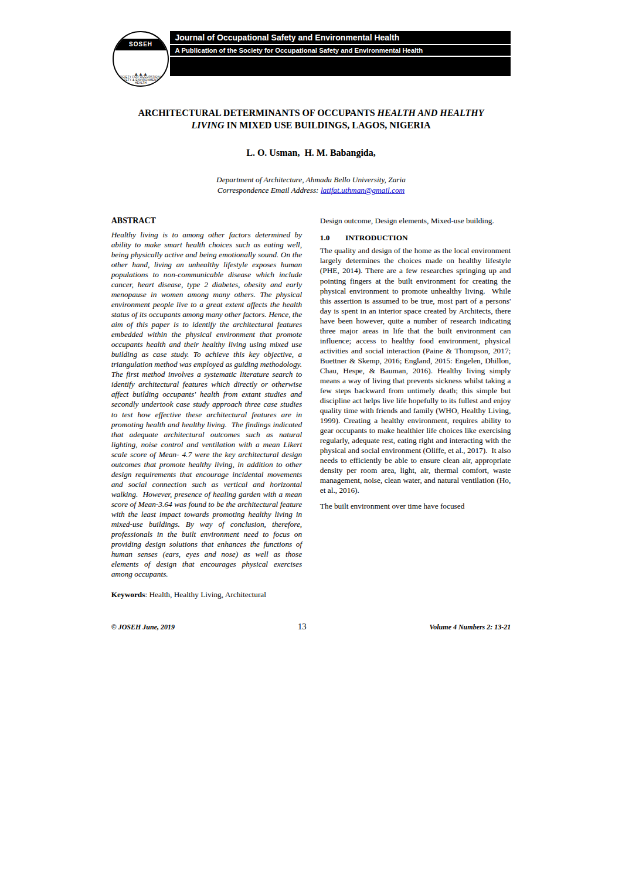SOSEH
▲▲▲
SOCIETY FOR OCCUPATIONAL SAFETY & ENVIRONMENTAL HEALTH
Journal of Occupational Safety and Environmental Health
A Publication of the Society for Occupational Safety and Environmental Health
Architectural Determinants of Occupants Health and Healthy Living in Mixed Use Buildings, Lagos, Nigeria
L. O. Usman, H. M. Babangida,
Department of Architecture, Ahmadu Bello University, Zaria
Correspondence Email Address: latifat.uthman@gmail.com
Abstract
Healthy living is to among other factors determined by ability to make smart health choices such as eating well, being physically active and being emotionally sound. On the other hand, living an unhealthy lifestyle exposes human populations to non-communicable disease which include cancer, heart disease, type 2 diabetes, obesity and early menopause in women among many others. The physical environment people live to a great extent affects the health status of its occupants among many other factors. Hence, the aim of this paper is to identify the architectural features embedded within the physical environment that promote occupants health and their healthy living using mixed use building as case study. To achieve this key objective, a triangulation method was employed as guiding methodology. The first method involves a systematic literature search to identify architectural features which directly or otherwise affect building occupants' health from extant studies and secondly undertook case study approach three case studies to test how effective these architectural features are in promoting health and healthy living. The findings indicated that adequate architectural outcomes such as natural lighting, noise control and ventilation with a mean Likert scale score of Mean- 4.7 were the key architectural design outcomes that promote healthy living, in addition to other design requirements that encourage incidental movements and social connection such as vertical and horizontal walking. However, presence of healing garden with a mean score of Mean-3.64 was found to be the architectural feature with the least impact towards promoting healthy living in mixed-use buildings. By way of conclusion, therefore, professionals in the built environment need to focus on providing design solutions that enhances the functions of human senses (ears, eyes and nose) as well as those elements of design that encourages physical exercises among occupants.
Keywords: Health, Healthy Living, Architectural
Design outcome, Design elements, Mixed-use building.
1.0 INTRODUCTION
The quality and design of the home as the local environment largely determines the choices made on healthy lifestyle (PHE, 2014). There are a few researches springing up and pointing fingers at the built environment for creating the physical environment to promote unhealthy living. While this assertion is assumed to be true, most part of a persons' day is spent in an interior space created by Architects, there have been however, quite a number of research indicating three major areas in life that the built environment can influence; access to healthy food environment, physical activities and social interaction (Paine & Thompson, 2017; Buettner & Skemp, 2016; England, 2015: Engelen, Dhillon, Chau, Hespe, & Bauman, 2016). Healthy living simply means a way of living that prevents sickness whilst taking a few steps backward from untimely death; this simple but discipline act helps live life hopefully to its fullest and enjoy quality time with friends and family (WHO, Healthy Living, 1999). Creating a healthy environment, requires ability to gear occupants to make healthier life choices like exercising regularly, adequate rest, eating right and interacting with the physical and social environment (Oliffe, et al., 2017). It also needs to efficiently be able to ensure clean air, appropriate density per room area, light, air, thermal comfort, waste management, noise, clean water, and natural ventilation (Ho, et al., 2016).
The built environment over time have focused
© JOSEH June, 2019
13
Volume 4 Numbers 2: 13-21